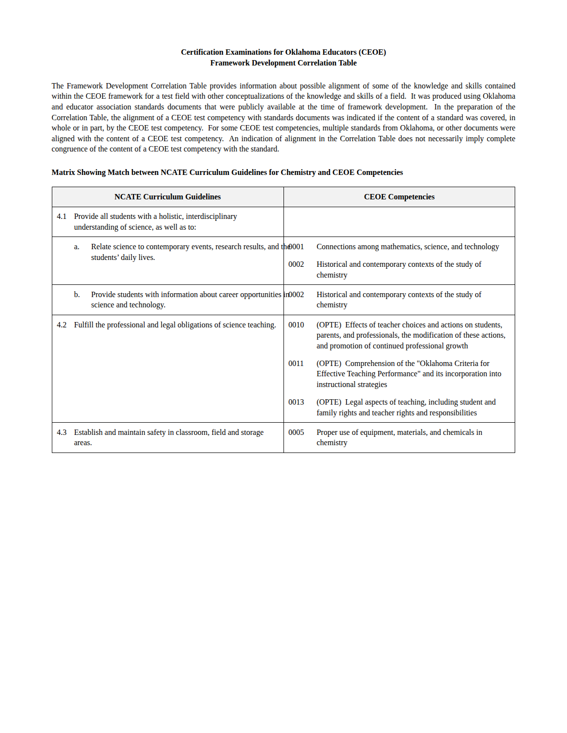Certification Examinations for Oklahoma Educators (CEOE)
Framework Development Correlation Table
The Framework Development Correlation Table provides information about possible alignment of some of the knowledge and skills contained within the CEOE framework for a test field with other conceptualizations of the knowledge and skills of a field. It was produced using Oklahoma and educator association standards documents that were publicly available at the time of framework development. In the preparation of the Correlation Table, the alignment of a CEOE test competency with standards documents was indicated if the content of a standard was covered, in whole or in part, by the CEOE test competency. For some CEOE test competencies, multiple standards from Oklahoma, or other documents were aligned with the content of a CEOE test competency. An indication of alignment in the Correlation Table does not necessarily imply complete congruence of the content of a CEOE test competency with the standard.
Matrix Showing Match between NCATE Curriculum Guidelines for Chemistry and CEOE Competencies
| NCATE Curriculum Guidelines | CEOE Competencies |
| --- | --- |
| 4.1 Provide all students with a holistic, interdisciplinary understanding of science, as well as to: | |
| a. Relate science to contemporary events, research results, and the students’ daily lives. | 0001 Connections among mathematics, science, and technology 0002 Historical and contemporary contexts of the study of chemistry |
| b. Provide students with information about career opportunities in science and technology. | 0002 Historical and contemporary contexts of the study of chemistry |
| 4.2 Fulfill the professional and legal obligations of science teaching. | 0010 (OPTE) Effects of teacher choices and actions on students, parents, and professionals, the modification of these actions, and promotion of continued professional growth 0011 (OPTE) Comprehension of the "Oklahoma Criteria for Effective Teaching Performance" and its incorporation into instructional strategies 0013 (OPTE) Legal aspects of teaching, including student and family rights and teacher rights and responsibilities |
| 4.3 Establish and maintain safety in classroom, field and storage areas. | 0005 Proper use of equipment, materials, and chemicals in chemistry |